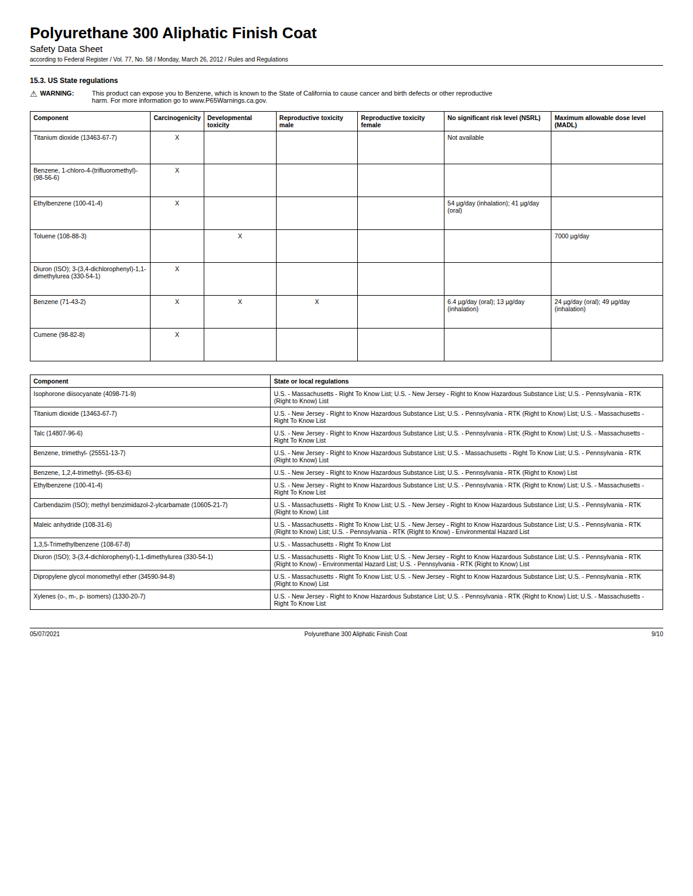Polyurethane 300 Aliphatic Finish Coat
Safety Data Sheet
according to Federal Register / Vol. 77, No. 58 / Monday, March 26, 2012 / Rules and Regulations
15.3. US State regulations
⚠ WARNING: This product can expose you to Benzene, which is known to the State of California to cause cancer and birth defects or other reproductive harm. For more information go to www.P65Warnings.ca.gov.
| Component | Carcinogenicity | Developmental toxicity | Reproductive toxicity male | Reproductive toxicity female | No significant risk level (NSRL) | Maximum allowable dose level (MADL) |
| --- | --- | --- | --- | --- | --- | --- |
| Titanium dioxide (13463-67-7) | X | | | | Not available | |
| Benzene, 1-chloro-4-(trifluoromethyl)- (98-56-6) | X | | | | | |
| Ethylbenzene (100-41-4) | X | | | | 54 µg/day (inhalation); 41 µg/day (oral) | |
| Toluene (108-88-3) | | X | | | | 7000 µg/day |
| Diuron (ISO); 3-(3,4-dichlorophenyl)-1,1-dimethylurea (330-54-1) | X | | | | | |
| Benzene (71-43-2) | X | X | X | | 6.4 µg/day (oral); 13 µg/day (inhalation) | 24 µg/day (oral); 49 µg/day (inhalation) |
| Cumene (98-82-8) | X | | | | | |
| Component | State or local regulations |
| --- | --- |
| Isophorone diisocyanate (4098-71-9) | U.S. - Massachusetts - Right To Know List; U.S. - New Jersey - Right to Know Hazardous Substance List; U.S. - Pennsylvania - RTK (Right to Know) List |
| Titanium dioxide (13463-67-7) | U.S. - New Jersey - Right to Know Hazardous Substance List; U.S. - Pennsylvania - RTK (Right to Know) List; U.S. - Massachusetts - Right To Know List |
| Talc (14807-96-6) | U.S. - New Jersey - Right to Know Hazardous Substance List; U.S. - Pennsylvania - RTK (Right to Know) List; U.S. - Massachusetts - Right To Know List |
| Benzene, trimethyl- (25551-13-7) | U.S. - New Jersey - Right to Know Hazardous Substance List; U.S. - Massachusetts - Right To Know List; U.S. - Pennsylvania - RTK (Right to Know) List |
| Benzene, 1,2,4-trimethyl- (95-63-6) | U.S. - New Jersey - Right to Know Hazardous Substance List; U.S. - Pennsylvania - RTK (Right to Know) List |
| Ethylbenzene (100-41-4) | U.S. - New Jersey - Right to Know Hazardous Substance List; U.S. - Pennsylvania - RTK (Right to Know) List; U.S. - Massachusetts - Right To Know List |
| Carbendazim (ISO); methyl benzimidazol-2-ylcarbamate (10605-21-7) | U.S. - Massachusetts - Right To Know List; U.S. - New Jersey - Right to Know Hazardous Substance List; U.S. - Pennsylvania - RTK (Right to Know) List |
| Maleic anhydride (108-31-6) | U.S. - Massachusetts - Right To Know List; U.S. - New Jersey - Right to Know Hazardous Substance List; U.S. - Pennsylvania - RTK (Right to Know) List; U.S. - Pennsylvania - RTK (Right to Know) - Environmental Hazard List |
| 1,3,5-Trimethylbenzene (108-67-8) | U.S. - Massachusetts - Right To Know List |
| Diuron (ISO); 3-(3,4-dichlorophenyl)-1,1-dimethylurea (330-54-1) | U.S. - Massachusetts - Right To Know List; U.S. - New Jersey - Right to Know Hazardous Substance List; U.S. - Pennsylvania - RTK (Right to Know) - Environmental Hazard List; U.S. - Pennsylvania - RTK (Right to Know) List |
| Dipropylene glycol monomethyl ether (34590-94-8) | U.S. - Massachusetts - Right To Know List; U.S. - New Jersey - Right to Know Hazardous Substance List; U.S. - Pennsylvania - RTK (Right to Know) List |
| Xylenes (o-, m-, p- isomers) (1330-20-7) | U.S. - New Jersey - Right to Know Hazardous Substance List; U.S. - Pennsylvania - RTK (Right to Know) List; U.S. - Massachusetts - Right To Know List |
05/07/2021 Polyurethane 300 Aliphatic Finish Coat 9/10